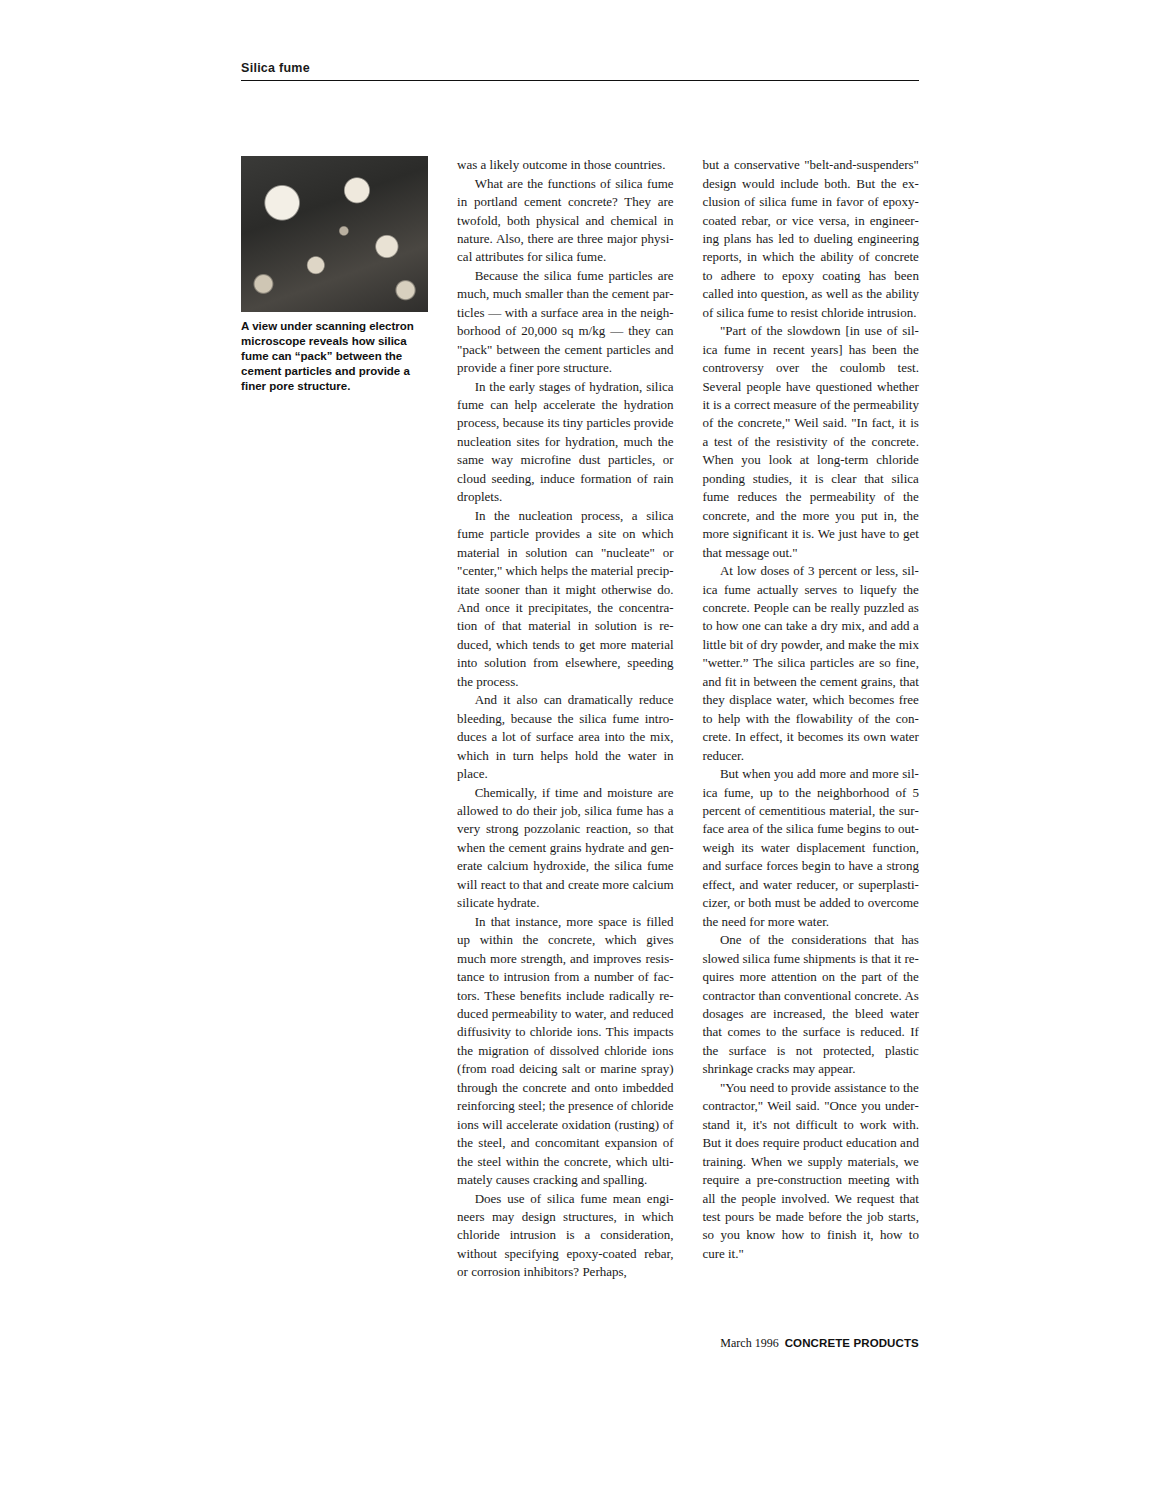Silica fume
A view under scanning electron microscope reveals how silica fume can “pack” between the cement particles and provide a finer pore structure.
was a likely outcome in those countries.
What are the functions of silica fume in portland cement concrete? They are twofold, both physical and chemical in nature. Also, there are three major physical attributes for silica fume.
Because the silica fume particles are much, much smaller than the cement particles — with a surface area in the neighborhood of 20,000 sq m/kg — they can "pack" between the cement particles and provide a finer pore structure.
In the early stages of hydration, silica fume can help accelerate the hydration process, because its tiny particles provide nucleation sites for hydration, much the same way microfine dust particles, or cloud seeding, induce formation of rain droplets.
In the nucleation process, a silica fume particle provides a site on which material in solution can "nucleate" or "center," which helps the material precipitate sooner than it might otherwise do. And once it precipitates, the concentration of that material in solution is reduced, which tends to get more material into solution from elsewhere, speeding the process.
And it also can dramatically reduce bleeding, because the silica fume introduces a lot of surface area into the mix, which in turn helps hold the water in place.
Chemically, if time and moisture are allowed to do their job, silica fume has a very strong pozzolanic reaction, so that when the cement grains hydrate and generate calcium hydroxide, the silica fume will react to that and create more calcium silicate hydrate.
In that instance, more space is filled up within the concrete, which gives much more strength, and improves resistance to intrusion from a number of factors. These benefits include radically reduced permeability to water, and reduced diffusivity to chloride ions. This impacts the migration of dissolved chloride ions (from road deicing salt or marine spray) through the concrete and onto imbedded reinforcing steel; the presence of chloride ions will accelerate oxidation (rusting) of the steel, and concomitant expansion of the steel within the concrete, which ultimately causes cracking and spalling.
Does use of silica fume mean engineers may design structures, in which chloride intrusion is a consideration, without specifying epoxy-coated rebar, or corrosion inhibitors? Perhaps,
but a conservative "belt-and-suspenders" design would include both. But the exclusion of silica fume in favor of epoxy-coated rebar, or vice versa, in engineering plans has led to dueling engineering reports, in which the ability of concrete to adhere to epoxy coating has been called into question, as well as the ability of silica fume to resist chloride intrusion.
"Part of the slowdown [in use of silica fume in recent years] has been the controversy over the coulomb test. Several people have questioned whether it is a correct measure of the permeability of the concrete," Weil said. "In fact, it is a test of the resistivity of the concrete. When you look at long-term chloride ponding studies, it is clear that silica fume reduces the permeability of the concrete, and the more you put in, the more significant it is. We just have to get that message out."
At low doses of 3 percent or less, silica fume actually serves to liquefy the concrete. People can be really puzzled as to how one can take a dry mix, and add a little bit of dry powder, and make the mix "wetter.” The silica particles are so fine, and fit in between the cement grains, that they displace water, which becomes free to help with the flowability of the concrete. In effect, it becomes its own water reducer.
But when you add more and more silica fume, up to the neighborhood of 5 percent of cementitious material, the surface area of the silica fume begins to outweigh its water displacement function, and surface forces begin to have a strong effect, and water reducer, or superplasticizer, or both must be added to overcome the need for more water.
One of the considerations that has slowed silica fume shipments is that it requires more attention on the part of the contractor than conventional concrete. As dosages are increased, the bleed water that comes to the surface is reduced. If the surface is not protected, plastic shrinkage cracks may appear.
"You need to provide assistance to the contractor," Weil said. "Once you understand it, it's not difficult to work with. But it does require product education and training. When we supply materials, we require a pre-construction meeting with all the people involved. We request that test pours be made before the job starts, so you know how to finish it, how to cure it."
March 1996 CONCRETE PRODUCTS